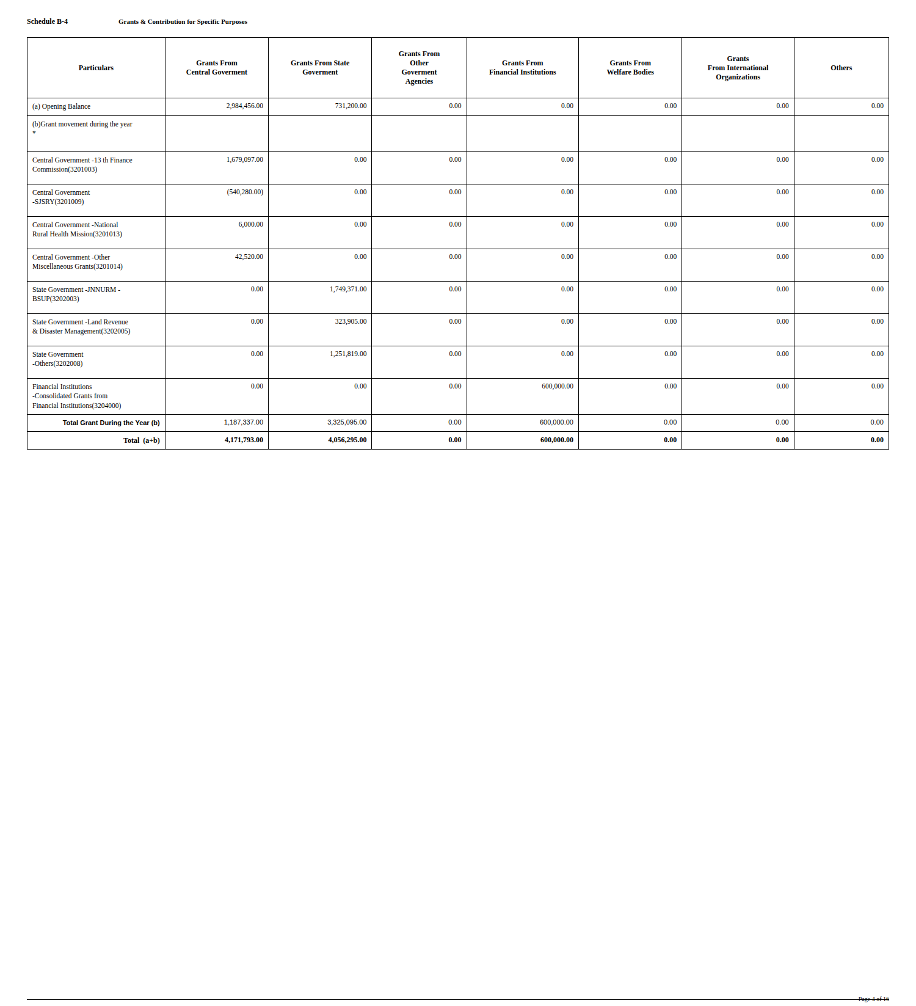Schedule B-4 Grants & Contribution for Specific Purposes
| Particulars | Grants From Central Goverment | Grants From State Goverment | Grants From Other Goverment Agencies | Grants From Financial Institutions | Grants From Welfare Bodies | Grants From International Organizations | Others |
| --- | --- | --- | --- | --- | --- | --- | --- |
| (a) Opening Balance | 2,984,456.00 | 731,200.00 | 0.00 | 0.00 | 0.00 | 0.00 | 0.00 |
| (b)Grant movement during the year * | | | | | | | |
| Central Government -13 th Finance Commission(3201003) | 1,679,097.00 | 0.00 | 0.00 | 0.00 | 0.00 | 0.00 | 0.00 |
| Central Government -SJSRY(3201009) | (540,280.00) | 0.00 | 0.00 | 0.00 | 0.00 | 0.00 | 0.00 |
| Central Government -National Rural Health Mission(3201013) | 6,000.00 | 0.00 | 0.00 | 0.00 | 0.00 | 0.00 | 0.00 |
| Central Government -Other Miscellaneous Grants(3201014) | 42,520.00 | 0.00 | 0.00 | 0.00 | 0.00 | 0.00 | 0.00 |
| State Government -JNNURM - BSUP(3202003) | 0.00 | 1,749,371.00 | 0.00 | 0.00 | 0.00 | 0.00 | 0.00 |
| State Government -Land Revenue & Disaster Management(3202005) | 0.00 | 323,905.00 | 0.00 | 0.00 | 0.00 | 0.00 | 0.00 |
| State Government -Others(3202008) | 0.00 | 1,251,819.00 | 0.00 | 0.00 | 0.00 | 0.00 | 0.00 |
| Financial Institutions -Consolidated Grants from Financial Institutions(3204000) | 0.00 | 0.00 | 0.00 | 600,000.00 | 0.00 | 0.00 | 0.00 |
| Total Grant During the Year (b) | 1,187,337.00 | 3,325,095.00 | 0.00 | 600,000.00 | 0.00 | 0.00 | 0.00 |
| Total (a+b) | 4,171,793.00 | 4,056,295.00 | 0.00 | 600,000.00 | 0.00 | 0.00 | 0.00 |
Page 4 of 16